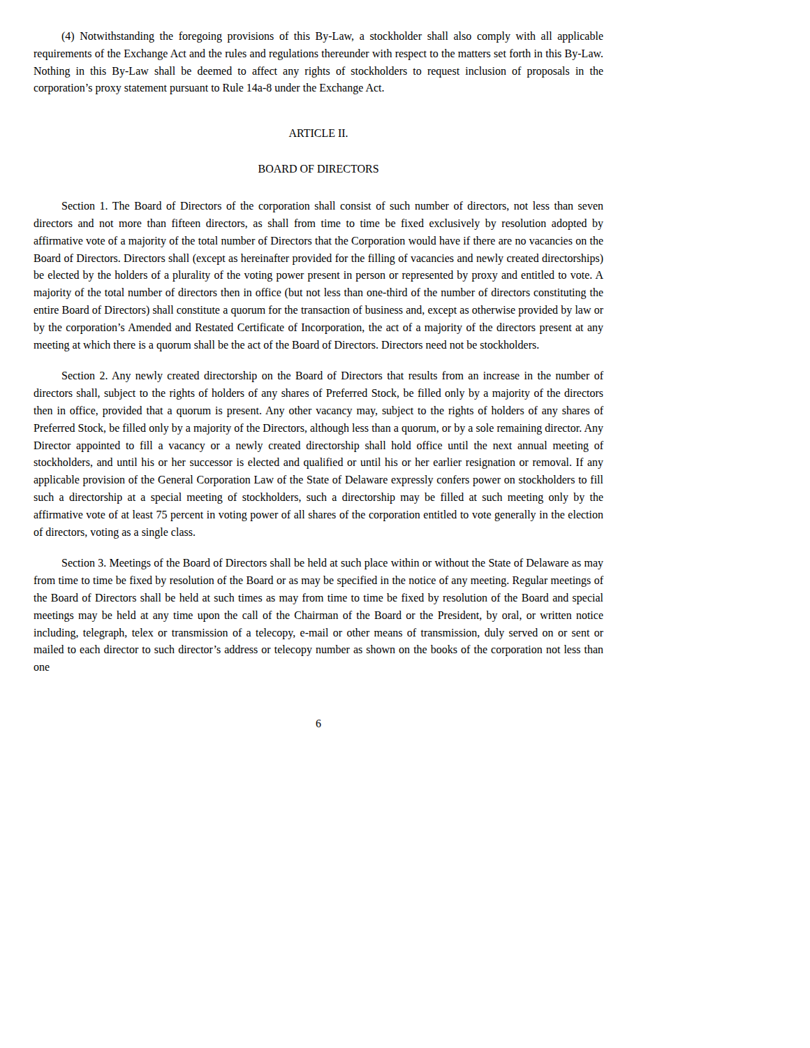(4) Notwithstanding the foregoing provisions of this By-Law, a stockholder shall also comply with all applicable requirements of the Exchange Act and the rules and regulations thereunder with respect to the matters set forth in this By-Law. Nothing in this By-Law shall be deemed to affect any rights of stockholders to request inclusion of proposals in the corporation’s proxy statement pursuant to Rule 14a-8 under the Exchange Act.
ARTICLE II.
BOARD OF DIRECTORS
Section 1. The Board of Directors of the corporation shall consist of such number of directors, not less than seven directors and not more than fifteen directors, as shall from time to time be fixed exclusively by resolution adopted by affirmative vote of a majority of the total number of Directors that the Corporation would have if there are no vacancies on the Board of Directors. Directors shall (except as hereinafter provided for the filling of vacancies and newly created directorships) be elected by the holders of a plurality of the voting power present in person or represented by proxy and entitled to vote. A majority of the total number of directors then in office (but not less than one-third of the number of directors constituting the entire Board of Directors) shall constitute a quorum for the transaction of business and, except as otherwise provided by law or by the corporation’s Amended and Restated Certificate of Incorporation, the act of a majority of the directors present at any meeting at which there is a quorum shall be the act of the Board of Directors. Directors need not be stockholders.
Section 2. Any newly created directorship on the Board of Directors that results from an increase in the number of directors shall, subject to the rights of holders of any shares of Preferred Stock, be filled only by a majority of the directors then in office, provided that a quorum is present. Any other vacancy may, subject to the rights of holders of any shares of Preferred Stock, be filled only by a majority of the Directors, although less than a quorum, or by a sole remaining director. Any Director appointed to fill a vacancy or a newly created directorship shall hold office until the next annual meeting of stockholders, and until his or her successor is elected and qualified or until his or her earlier resignation or removal. If any applicable provision of the General Corporation Law of the State of Delaware expressly confers power on stockholders to fill such a directorship at a special meeting of stockholders, such a directorship may be filled at such meeting only by the affirmative vote of at least 75 percent in voting power of all shares of the corporation entitled to vote generally in the election of directors, voting as a single class.
Section 3. Meetings of the Board of Directors shall be held at such place within or without the State of Delaware as may from time to time be fixed by resolution of the Board or as may be specified in the notice of any meeting. Regular meetings of the Board of Directors shall be held at such times as may from time to time be fixed by resolution of the Board and special meetings may be held at any time upon the call of the Chairman of the Board or the President, by oral, or written notice including, telegraph, telex or transmission of a telecopy, e-mail or other means of transmission, duly served on or sent or mailed to each director to such director’s address or telecopy number as shown on the books of the corporation not less than one
6